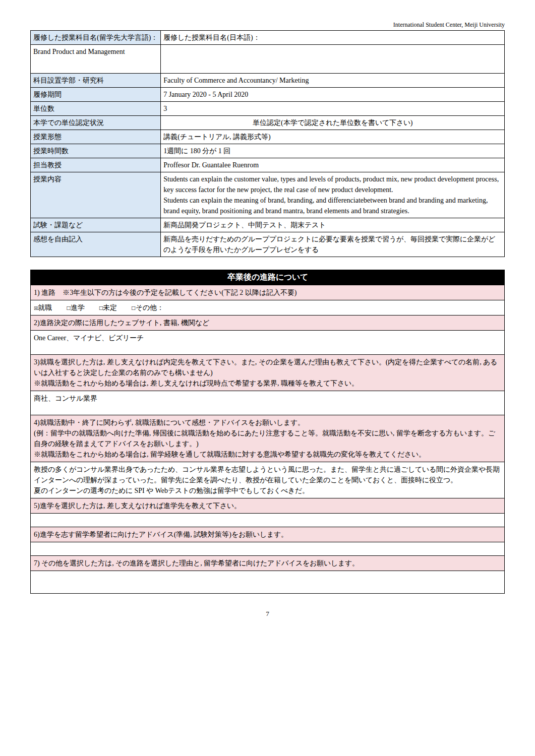International Student Center, Meiji University
| 履修した授業科目名(留学先大学言語)： | 履修した授業科目名(日本語)： |
| Brand Product and Management | |
| 科目設置学部・研究科 | Faculty of Commerce and Accountancy/ Marketing |
| 履修期間 | 7 January 2020 - 5 April 2020 |
| 単位数 | 3 |
| 本学での単位認定状況 | 単位認定(本学で認定された単位数を書いて下さい) |
| 授業形態 | 講義(チュートリアル, 講義形式等) |
| 授業時間数 | 1週間に 180 分が 1 回 |
| 担当教授 | Proffesor Dr. Guantalee Ruenrom |
| 授業内容 | Students can explain the customer value, types and levels of products, product mix, new product development process, key success factor for the new project, the real case of new product development. Students can explain the meaning of brand, branding, and differenciatebetween brand and branding and marketing, brand equity, brand positioning and brand mantra, brand elements and brand strategies. |
| 試験・課題など | 新商品開発プロジェクト、中間テスト、期末テスト |
| 感想を自由記入 | 新商品を売りだすためのグループプロジェクトに必要な要素を授業で習うが、毎回授業で実際に企業がどのような手段を用いたかグループプレゼンをする |
卒業後の進路について
| 1) 進路 ※3年生以下の方は今後の予定を記載してください(下記 2 以降は記入不要) |
| ☒ 就職 ☐ 進学 ☐ 未定 ☐ その他： |
| 2)進路決定の際に活用したウェブサイト, 書籍, 機関など |
| One Career、マイナビ、ビズリーチ |
| 3)就職を選択した方は, 差し支えなければ内定先を教えて下さい。また, その企業を選んだ理由も教えて下さい。(内定を得た企業すべての名前, あるいは入社すると決定した企業の名前のみでも構いません) ※就職活動をこれから始める場合は, 差し支えなければ現時点で希望する業界, 職種等を教えて下さい。 |
| 商社、コンサル業界 |
| 4)就職活動中・終了に関わらず, 就職活動について感想・アドバイスをお願いします。 (例：留学中の就職活動へ向けた準備, 帰国後に就職活動を始めるにあたり注意すること等。就職活動を不安に思い, 留学を断念する方もいます。ご自身の経験を踏まえてアドバイスをお願いします。) ※就職活動をこれから始める場合は, 留学経験を通して就職活動に対する意識や希望する就職先の変化等を教えてください。 |
| 教授の多くがコンサル業界出身であったため、コンサル業界を志望しようという風に思った。また、留学生と共に過ごしている間に外資企業や長期インターンへの理解が深まっていった。留学先に企業を調べたり、教授が在籍していた企業のことを聞いておくと、面接時に役立つ。 夏のインターンの選考のために SPI や Webテストの勉強は留学中でもしておくべきだ。 |
| 5)進学を選択した方は, 差し支えなければ進学先を教えて下さい。 |
| 6)進学を志す留学希望者に向けたアドバイス(準備, 試験対策等)をお願いします。 |
| 7) その他を選択した方は, その進路を選択した理由と, 留学希望者に向けたアドバイスをお願いします。 |
7